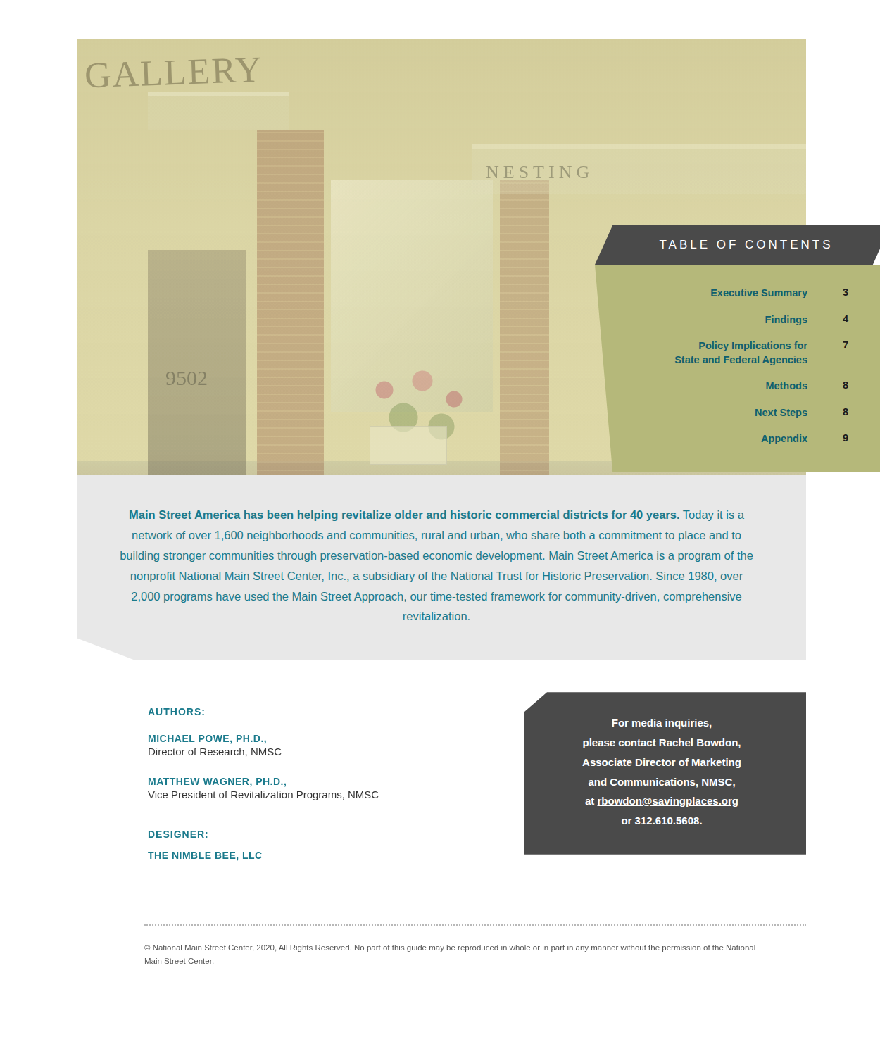GALLERY
NESTING
9502
TABLE OF CONTENTS
| Executive Summary | 3 |
| Findings | 4 |
| Policy Implications for State and Federal Agencies | 7 |
| Methods | 8 |
| Next Steps | 8 |
| Appendix | 9 |
Main Street America has been helping revitalize older and historic commercial districts for 40 years. Today it is a network of over 1,600 neighborhoods and communities, rural and urban, who share both a commitment to place and to building stronger communities through preservation-based economic development. Main Street America is a program of the nonprofit National Main Street Center, Inc., a subsidiary of the National Trust for Historic Preservation. Since 1980, over 2,000 programs have used the Main Street Approach, our time-tested framework for community-driven, comprehensive revitalization.
AUTHORS:
MICHAEL POWE, PH.D.,
Director of Research, NMSC
MATTHEW WAGNER, PH.D.,
Vice President of Revitalization Programs, NMSC
DESIGNER:
THE NIMBLE BEE, LLC
For media inquiries,
please contact Rachel Bowdon,
Associate Director of Marketing
and Communications, NMSC,
at rbowdon@savingplaces.org
or 312.610.5608.
© National Main Street Center, 2020, All Rights Reserved. No part of this guide may be reproduced in whole or in part in any manner without the permission of the National Main Street Center.